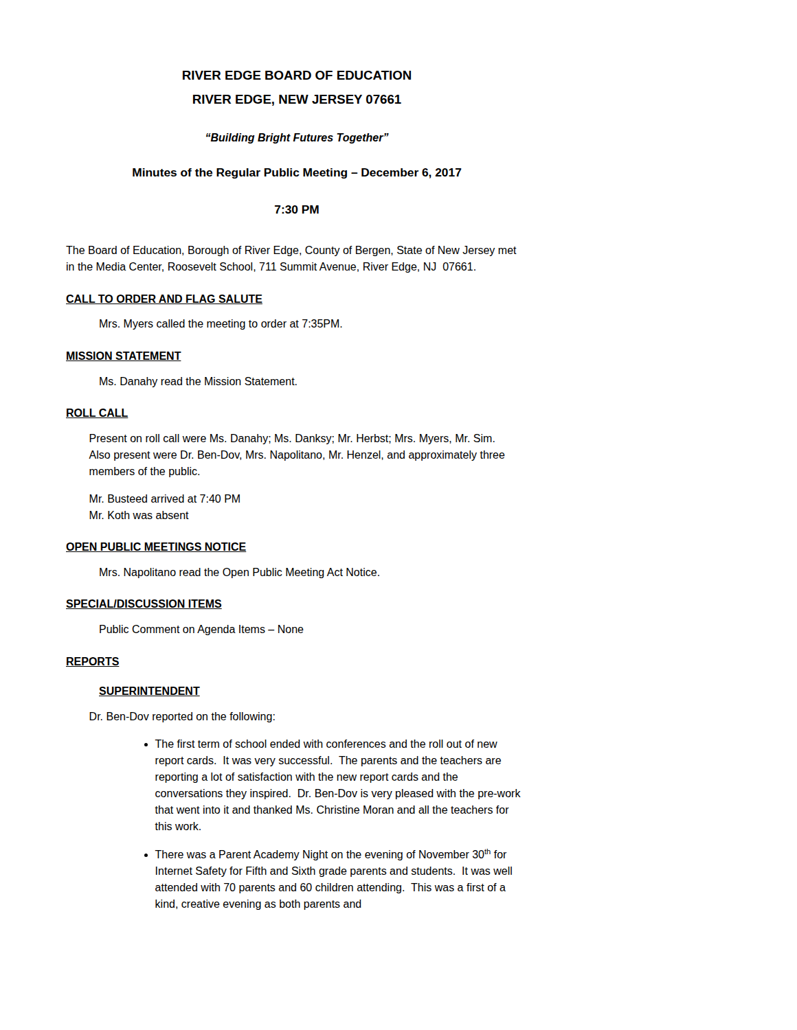RIVER EDGE BOARD OF EDUCATION
RIVER EDGE, NEW JERSEY 07661
“Building Bright Futures Together”
Minutes of the Regular Public Meeting – December 6, 2017
7:30 PM
The Board of Education, Borough of River Edge, County of Bergen, State of New Jersey met in the Media Center, Roosevelt School, 711 Summit Avenue, River Edge, NJ 07661.
CALL TO ORDER AND FLAG SALUTE
Mrs. Myers called the meeting to order at 7:35PM.
MISSION STATEMENT
Ms. Danahy read the Mission Statement.
ROLL CALL
Present on roll call were Ms. Danahy; Ms. Danksy; Mr. Herbst; Mrs. Myers, Mr. Sim.
Also present were Dr. Ben-Dov, Mrs. Napolitano, Mr. Henzel, and approximately three members of the public.
Mr. Busteed arrived at 7:40 PM
Mr. Koth was absent
OPEN PUBLIC MEETINGS NOTICE
Mrs. Napolitano read the Open Public Meeting Act Notice.
SPECIAL/DISCUSSION ITEMS
Public Comment on Agenda Items – None
REPORTS
SUPERINTENDENT
Dr. Ben-Dov reported on the following:
The first term of school ended with conferences and the roll out of new report cards. It was very successful. The parents and the teachers are reporting a lot of satisfaction with the new report cards and the conversations they inspired. Dr. Ben-Dov is very pleased with the pre-work that went into it and thanked Ms. Christine Moran and all the teachers for this work.
There was a Parent Academy Night on the evening of November 30th for Internet Safety for Fifth and Sixth grade parents and students. It was well attended with 70 parents and 60 children attending. This was a first of a kind, creative evening as both parents and